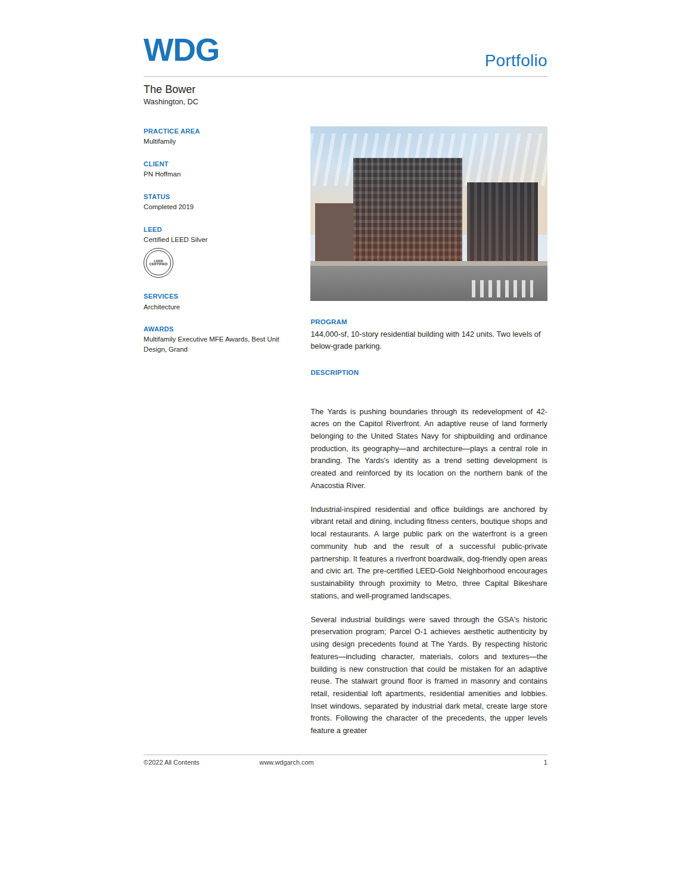WDG
Portfolio
The Bower
Washington, DC
Practice Area
Multifamily
Client
PN Hoffman
Status
Completed 2019
LEED
Certified LEED Silver
LEED
CERTIFIED
Services
Architecture
Awards
Multifamily Executive MFE Awards, Best Unit Design, Grand
Program
144,000-sf, 10-story residential building with 142 units. Two levels of below-grade parking.
Description
The Yards is pushing boundaries through its redevelopment of 42-acres on the Capitol Riverfront. An adaptive reuse of land formerly belonging to the United States Navy for shipbuilding and ordinance production, its geography—and architecture—plays a central role in branding. The Yards's identity as a trend setting development is created and reinforced by its location on the northern bank of the Anacostia River.
Industrial-inspired residential and office buildings are anchored by vibrant retail and dining, including fitness centers, boutique shops and local restaurants. A large public park on the waterfront is a green community hub and the result of a successful public-private partnership. It features a riverfront boardwalk, dog-friendly open areas and civic art. The pre-certified LEED-Gold Neighborhood encourages sustainability through proximity to Metro, three Capital Bikeshare stations, and well-programed landscapes.
Several industrial buildings were saved through the GSA's historic preservation program; Parcel O-1 achieves aesthetic authenticity by using design precedents found at The Yards. By respecting historic features—including character, materials, colors and textures—the building is new construction that could be mistaken for an adaptive reuse. The stalwart ground floor is framed in masonry and contains retail, residential loft apartments, residential amenities and lobbies. Inset windows, separated by industrial dark metal, create large store fronts. Following the character of the precedents, the upper levels feature a greater
©2022 All Contents
www.wdgarch.com
1